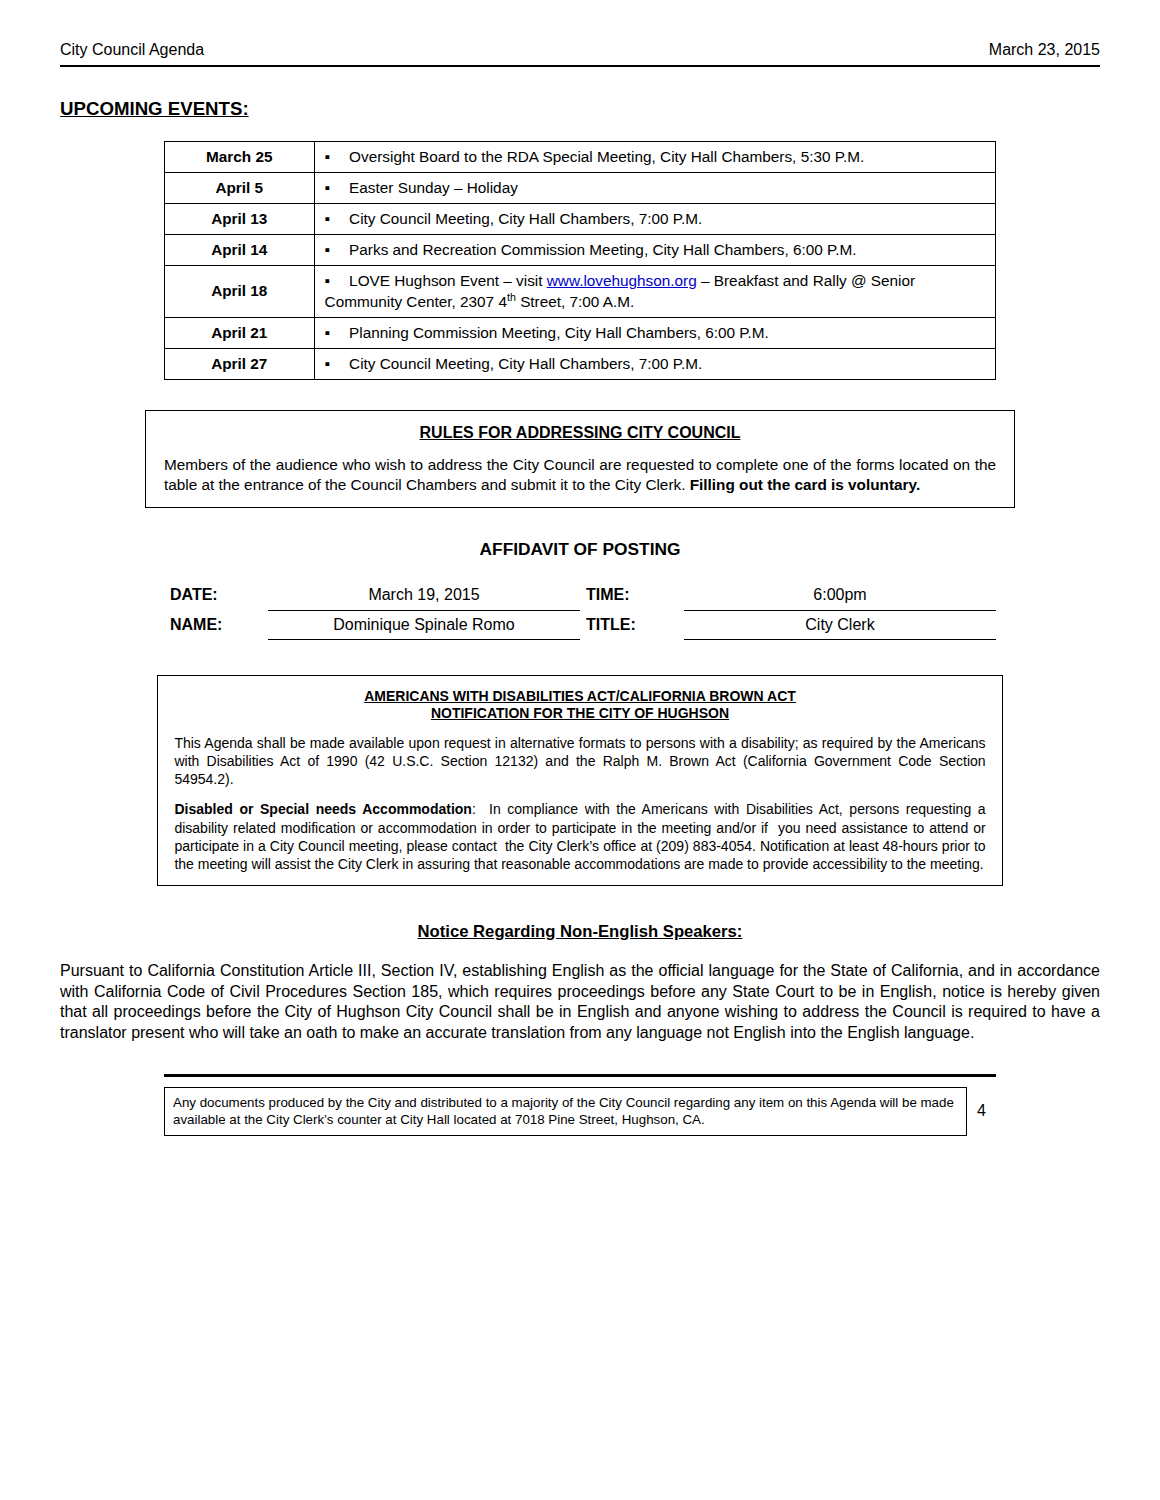City Council Agenda March 23, 2015
UPCOMING EVENTS:
| March 25 | ▪ Oversight Board to the RDA Special Meeting, City Hall Chambers, 5:30 P.M. |
| April 5 | ▪ Easter Sunday – Holiday |
| April 13 | ▪ City Council Meeting, City Hall Chambers, 7:00 P.M. |
| April 14 | ▪ Parks and Recreation Commission Meeting, City Hall Chambers, 6:00 P.M. |
| April 18 | ▪ LOVE Hughson Event – visit www.lovehughson.org – Breakfast and Rally @ Senior Community Center, 2307 4 th Street, 7:00 A.M. |
| April 21 | ▪ Planning Commission Meeting, City Hall Chambers, 6:00 P.M. |
| April 27 | ▪ City Council Meeting, City Hall Chambers, 7:00 P.M. |
RULES FOR ADDRESSING CITY COUNCIL
Members of the audience who wish to address the City Council are requested to complete one of the forms located on the table at the entrance of the Council Chambers and submit it to the City Clerk. Filling out the card is voluntary.
AFFIDAVIT OF POSTING
| DATE: | March 19, 2015 | TIME: | 6:00pm |
| NAME: | Dominique Spinale Romo | TITLE: | City Clerk |
AMERICANS WITH DISABILITIES ACT/CALIFORNIA BROWN ACT
NOTIFICATION FOR THE CITY OF HUGHSON
This Agenda shall be made available upon request in alternative formats to persons with a disability; as required by the Americans with Disabilities Act of 1990 (42 U.S.C. Section 12132) and the Ralph M. Brown Act (California Government Code Section 54954.2).
Disabled or Special needs Accommodation: In compliance with the Americans with Disabilities Act, persons requesting a disability related modification or accommodation in order to participate in the meeting and/or if you need assistance to attend or participate in a City Council meeting, please contact the City Clerk’s office at (209) 883-4054. Notification at least 48-hours prior to the meeting will assist the City Clerk in assuring that reasonable accommodations are made to provide accessibility to the meeting.
Notice Regarding Non-English Speakers:
Pursuant to California Constitution Article III, Section IV, establishing English as the official language for the State of California, and in accordance with California Code of Civil Procedures Section 185, which requires proceedings before any State Court to be in English, notice is hereby given that all proceedings before the City of Hughson City Council shall be in English and anyone wishing to address the Council is required to have a translator present who will take an oath to make an accurate translation from any language not English into the English language.
Any documents produced by the City and distributed to a majority of the City Council regarding any item on this Agenda will be made available at the City Clerk’s counter at City Hall located at 7018 Pine Street, Hughson, CA.
4